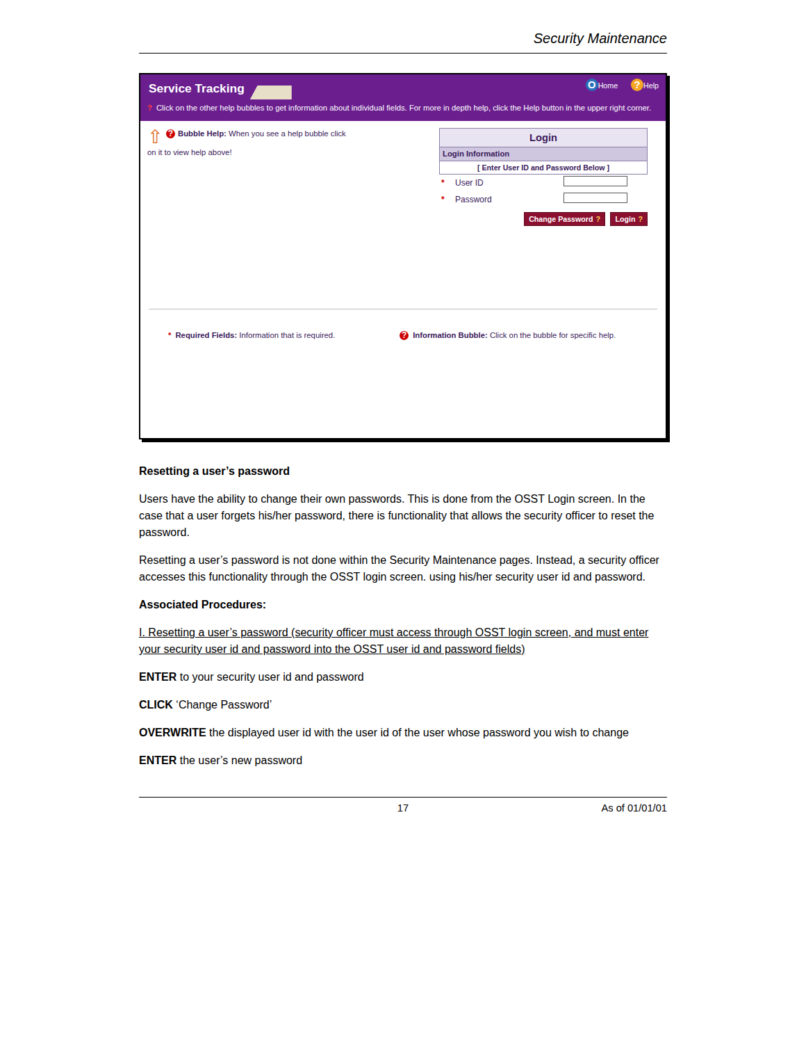Security Maintenance
Service Tracking
OHome ?Help
?Click on the other help bubbles to get information about individual fields. For more in depth help, click the Help button in the upper right corner.
⇧?Bubble Help: When you see a help bubble click on it to view help above!
Login
Login Information
[ Enter User ID and Password Below ]
| * | User ID | |
| * | Password | |
Change Password? Login?
*Required Fields: Information that is required.
?Information Bubble: Click on the bubble for specific help.
Resetting a user’s password
Users have the ability to change their own passwords. This is done from the OSST Login screen. In the case that a user forgets his/her password, there is functionality that allows the security officer to reset the password.
Resetting a user’s password is not done within the Security Maintenance pages. Instead, a security officer accesses this functionality through the OSST login screen. using his/her security user id and password.
Associated Procedures:
I. Resetting a user’s password (security officer must access through OSST login screen, and must enter your security user id and password into the OSST user id and password fields)
ENTER to your security user id and password
CLICK ‘Change Password’
OVERWRITE the displayed user id with the user id of the user whose password you wish to change
ENTER the user’s new password
17 As of 01/01/01